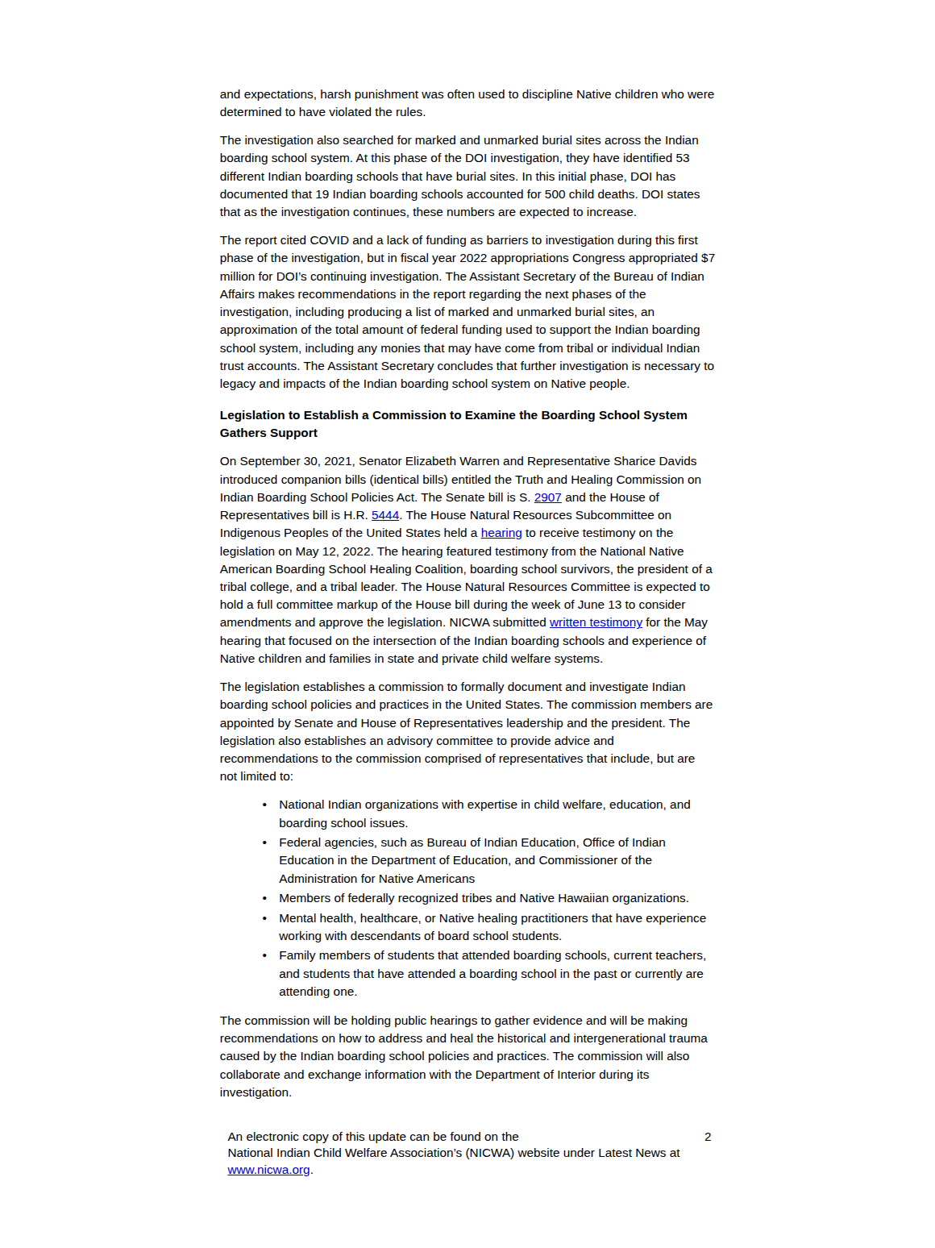and expectations, harsh punishment was often used to discipline Native children who were determined to have violated the rules.
The investigation also searched for marked and unmarked burial sites across the Indian boarding school system. At this phase of the DOI investigation, they have identified 53 different Indian boarding schools that have burial sites. In this initial phase, DOI has documented that 19 Indian boarding schools accounted for 500 child deaths. DOI states that as the investigation continues, these numbers are expected to increase.
The report cited COVID and a lack of funding as barriers to investigation during this first phase of the investigation, but in fiscal year 2022 appropriations Congress appropriated $7 million for DOI’s continuing investigation. The Assistant Secretary of the Bureau of Indian Affairs makes recommendations in the report regarding the next phases of the investigation, including producing a list of marked and unmarked burial sites, an approximation of the total amount of federal funding used to support the Indian boarding school system, including any monies that may have come from tribal or individual Indian trust accounts. The Assistant Secretary concludes that further investigation is necessary to legacy and impacts of the Indian boarding school system on Native people.
Legislation to Establish a Commission to Examine the Boarding School System Gathers Support
On September 30, 2021, Senator Elizabeth Warren and Representative Sharice Davids introduced companion bills (identical bills) entitled the Truth and Healing Commission on Indian Boarding School Policies Act. The Senate bill is S. 2907 and the House of Representatives bill is H.R. 5444. The House Natural Resources Subcommittee on Indigenous Peoples of the United States held a hearing to receive testimony on the legislation on May 12, 2022. The hearing featured testimony from the National Native American Boarding School Healing Coalition, boarding school survivors, the president of a tribal college, and a tribal leader. The House Natural Resources Committee is expected to hold a full committee markup of the House bill during the week of June 13 to consider amendments and approve the legislation. NICWA submitted written testimony for the May hearing that focused on the intersection of the Indian boarding schools and experience of Native children and families in state and private child welfare systems.
The legislation establishes a commission to formally document and investigate Indian boarding school policies and practices in the United States. The commission members are appointed by Senate and House of Representatives leadership and the president. The legislation also establishes an advisory committee to provide advice and recommendations to the commission comprised of representatives that include, but are not limited to:
National Indian organizations with expertise in child welfare, education, and boarding school issues.
Federal agencies, such as Bureau of Indian Education, Office of Indian Education in the Department of Education, and Commissioner of the Administration for Native Americans
Members of federally recognized tribes and Native Hawaiian organizations.
Mental health, healthcare, or Native healing practitioners that have experience working with descendants of board school students.
Family members of students that attended boarding schools, current teachers, and students that have attended a boarding school in the past or currently are attending one.
The commission will be holding public hearings to gather evidence and will be making recommendations on how to address and heal the historical and intergenerational trauma caused by the Indian boarding school policies and practices. The commission will also collaborate and exchange information with the Department of Interior during its investigation.
2 An electronic copy of this update can be found on the
National Indian Child Welfare Association’s (NICWA) website under Latest News at www.nicwa.org.